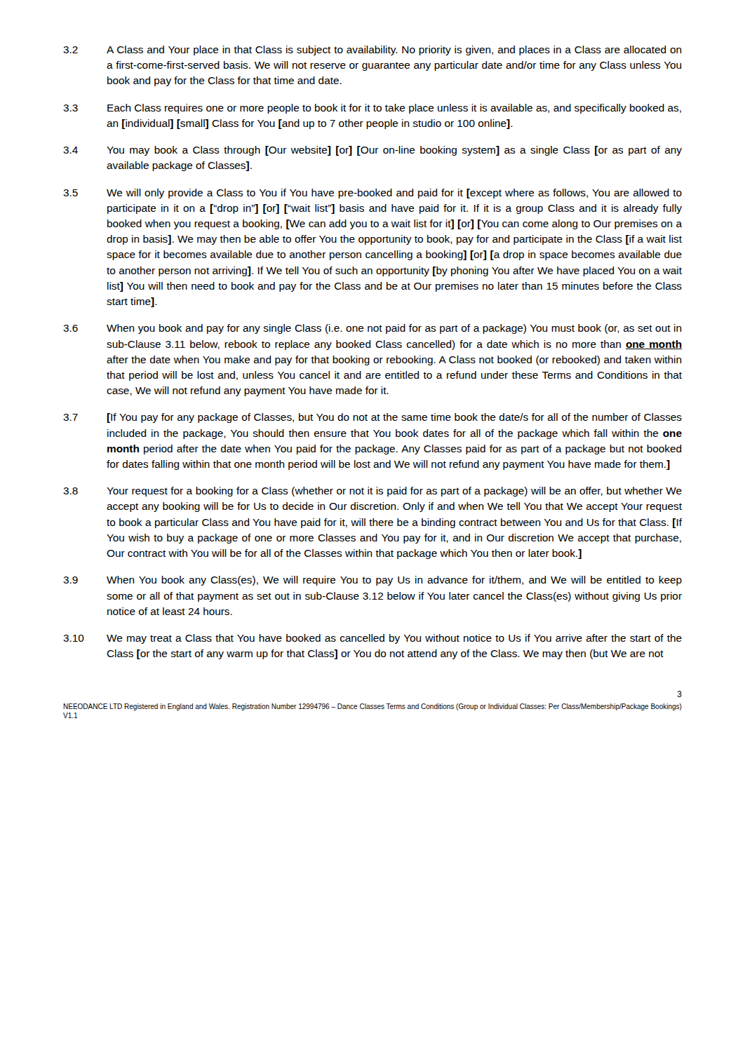3.2 A Class and Your place in that Class is subject to availability. No priority is given, and places in a Class are allocated on a first-come-first-served basis. We will not reserve or guarantee any particular date and/or time for any Class unless You book and pay for the Class for that time and date.
3.3 Each Class requires one or more people to book it for it to take place unless it is available as, and specifically booked as, an [individual] [small] Class for You [and up to 7 other people in studio or 100 online].
3.4 You may book a Class through [Our website] [or] [Our on-line booking system] as a single Class [or as part of any available package of Classes].
3.5 We will only provide a Class to You if You have pre-booked and paid for it [except where as follows, You are allowed to participate in it on a [“drop in”] [or] [“wait list”] basis and have paid for it. If it is a group Class and it is already fully booked when you request a booking, [We can add you to a wait list for it] [or] [You can come along to Our premises on a drop in basis]. We may then be able to offer You the opportunity to book, pay for and participate in the Class [if a wait list space for it becomes available due to another person cancelling a booking] [or] [a drop in space becomes available due to another person not arriving]. If We tell You of such an opportunity [by phoning You after We have placed You on a wait list] You will then need to book and pay for the Class and be at Our premises no later than 15 minutes before the Class start time].
3.6 When you book and pay for any single Class (i.e. one not paid for as part of a package) You must book (or, as set out in sub-Clause 3.11 below, rebook to replace any booked Class cancelled) for a date which is no more than one month after the date when You make and pay for that booking or rebooking. A Class not booked (or rebooked) and taken within that period will be lost and, unless You cancel it and are entitled to a refund under these Terms and Conditions in that case, We will not refund any payment You have made for it.
3.7 [If You pay for any package of Classes, but You do not at the same time book the date/s for all of the number of Classes included in the package, You should then ensure that You book dates for all of the package which fall within the one month period after the date when You paid for the package. Any Classes paid for as part of a package but not booked for dates falling within that one month period will be lost and We will not refund any payment You have made for them.]
3.8 Your request for a booking for a Class (whether or not it is paid for as part of a package) will be an offer, but whether We accept any booking will be for Us to decide in Our discretion. Only if and when We tell You that We accept Your request to book a particular Class and You have paid for it, will there be a binding contract between You and Us for that Class. [If You wish to buy a package of one or more Classes and You pay for it, and in Our discretion We accept that purchase, Our contract with You will be for all of the Classes within that package which You then or later book.]
3.9 When You book any Class(es), We will require You to pay Us in advance for it/them, and We will be entitled to keep some or all of that payment as set out in sub-Clause 3.12 below if You later cancel the Class(es) without giving Us prior notice of at least 24 hours.
3.10 We may treat a Class that You have booked as cancelled by You without notice to Us if You arrive after the start of the Class [or the start of any warm up for that Class] or You do not attend any of the Class. We may then (but We are not
3
NEEODANCE LTD Registered in England and Wales. Registration Number 12994796 – Dance Classes Terms and Conditions (Group or Individual Classes: Per Class/Membership/Package Bookings) V1.1